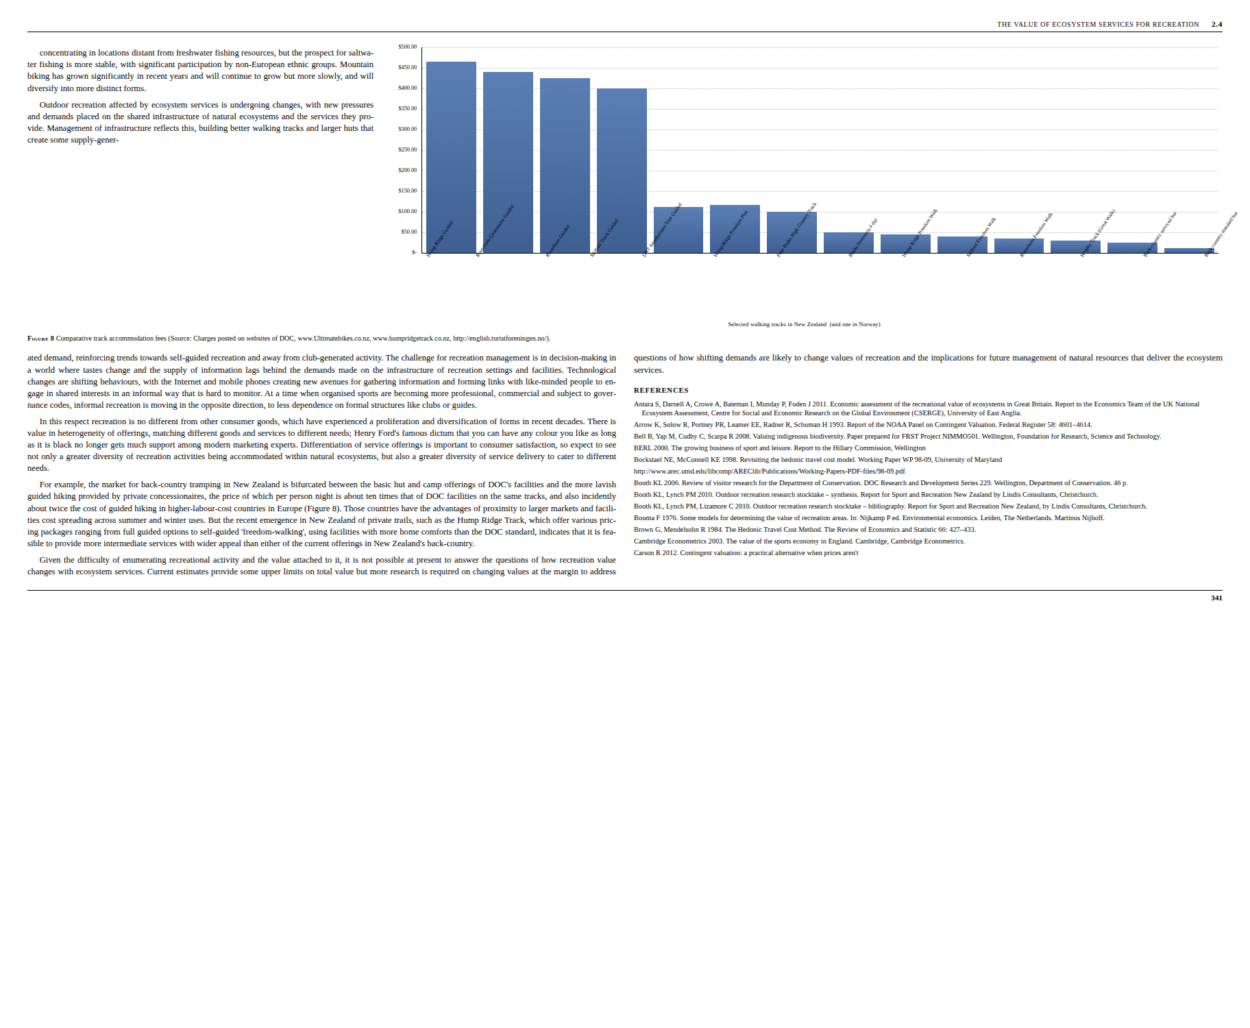The value of ecosystem services for recreation
2.4
concentrating in locations distant from freshwater fishing resources, but the prospect for saltwater fishing is more stable, with significant participation by non-European ethnic groups. Mountain biking has grown significantly in recent years and will continue to grow but more slowly, and will diversify into more distinct forms.
Outdoor recreation affected by ecosystem services is undergoing changes, with new pressures and demands placed on the shared infrastructure of natural ecosystems and the services they provide. Management of infrastructure reflects this, building better walking tracks and larger huts that create some supply-gener-
$500.00 $450.00 $400.00 $350.00 $300.00 $250.00 $200.00 $150.00 $100.00 $50.00 $-
Hump Ridge Guided
Routeburn/Greenstone Guided
Routeburn Guided
Milford Track Guided
DNT Jotunheimen Tour Guided
Hump Ridge Freedom Plus
Four Peaks High Country Track
Banks Peninsula 4 day
Hump Ridge Freedom Walk
Milford Freedom Walk
Routeburn Freedom Walk
Heaphy Track (Great Walk)
Back-country serviced hut
Back-country standard hut
Selected walking tracks in New Zealand (and one in Norway)
Figure 8 Comparative track accommodation fees (Source: Charges posted on websites of DOC, www.Ultimatehikes.co.nz, www.humpridgetrack.co.nz, http://english.turistforeningen.no/).
ated demand, reinforcing trends towards self-guided recreation and away from club-generated activity. The challenge for recreation management is in decision-making in a world where tastes change and the supply of information lags behind the demands made on the infrastructure of recreation settings and facilities. Technological changes are shifting behaviours, with the Internet and mobile phones creating new avenues for gathering information and forming links with like-minded people to engage in shared interests in an informal way that is hard to monitor. At a time when organised sports are becoming more professional, commercial and subject to governance codes, informal recreation is moving in the opposite direction, to less dependence on formal structures like clubs or guides.
In this respect recreation is no different from other consumer goods, which have experienced a proliferation and diversification of forms in recent decades. There is value in heterogeneity of offerings, matching different goods and services to different needs; Henry Ford's famous dictum that you can have any colour you like as long as it is black no longer gets much support among modern marketing experts. Differentiation of service offerings is important to consumer satisfaction, so expect to see not only a greater diversity of recreation activities being accommodated within natural ecosystems, but also a greater diversity of service delivery to cater to different needs.
For example, the market for back-country tramping in New Zealand is bifurcated between the basic hut and camp offerings of DOC's facilities and the more lavish guided hiking provided by private concessionaires, the price of which per person night is about ten times that of DOC facilities on the same tracks, and also incidently about twice the cost of guided hiking in higher-labour-cost countries in Europe (Figure 8). Those countries have the advantages of proximity to larger markets and facilities cost spreading across summer and winter uses. But the recent emergence in New Zealand of private trails, such as the Hump Ridge Track, which offer various pricing packages ranging from full guided options to self-guided 'freedom-walking', using facilities with more home comforts than the DOC standard, indicates that it is feasible to provide more intermediate services with wider appeal than either of the current offerings in New Zealand's back-country.
Given the difficulty of enumerating recreational activity and the value attached to it, it is not possible at present to answer the questions of how recreation value changes with ecosystem services. Current estimates provide some upper limits on total value but more research is required on changing values at the margin to address questions of how shifting demands are likely to change values of recreation and the implications for future management of natural resources that deliver the ecosystem services.
References
Antara S, Darnell A, Crowe A, Bateman I, Munday P, Foden J 2011. Economic assessment of the recreational value of ecosystems in Great Britain. Report to the Economics Team of the UK National Ecosystem Assessment, Centre for Social and Economic Research on the Global Environment (CSERGE), University of East Anglia.
Arrow K, Solow R, Portney PR, Leamer EE, Radner R, Schuman H 1993. Report of the NOAA Panel on Contingent Valuation. Federal Register 58: 4601–4614.
Bell B, Yap M, Cudby C, Scarpa R 2008. Valuing indigenous biodiversity. Paper prepared for FRST Project NIMMO501. Wellington, Foundation for Research, Science and Technology.
BERL 2000. The growing business of sport and leisure. Report to the Hillary Commission, Wellington
Bockstael NE, McConnell KE 1998. Revisiting the hedonic travel cost model. Working Paper WP 98-09, University of Maryland
http://www.arec.umd.edu/libcomp/AREClib/Publications/Working-Papers-PDF-files/98-09.pdf
Booth KL 2006. Review of visitor research for the Department of Conservation. DOC Research and Development Series 229. Wellington, Department of Conservation. 46 p.
Booth KL, Lynch PM 2010. Outdoor recreation research stocktake – synthesis. Report for Sport and Recreation New Zealand by Lindis Consultants, Christchurch.
Booth KL, Lynch PM, Lizamore C 2010. Outdoor recreation research stocktake – bibliography. Report for Sport and Recreation New Zealand, by Lindis Consultants, Christchurch.
Bouma F 1976. Some models for determining the value of recreation areas. In: Nijkamp P ed. Environmental economics. Leiden, The Netherlands. Martinus Nijhoff.
Brown G, Mendelsohn R 1984. The Hedonic Travel Cost Method. The Review of Economics and Statistic 66: 427–433.
Cambridge Econometrics 2003. The value of the sports economy in England. Cambridge, Cambridge Econometrics.
Carson R 2012. Contingent valuation: a practical alternative when prices aren't
341